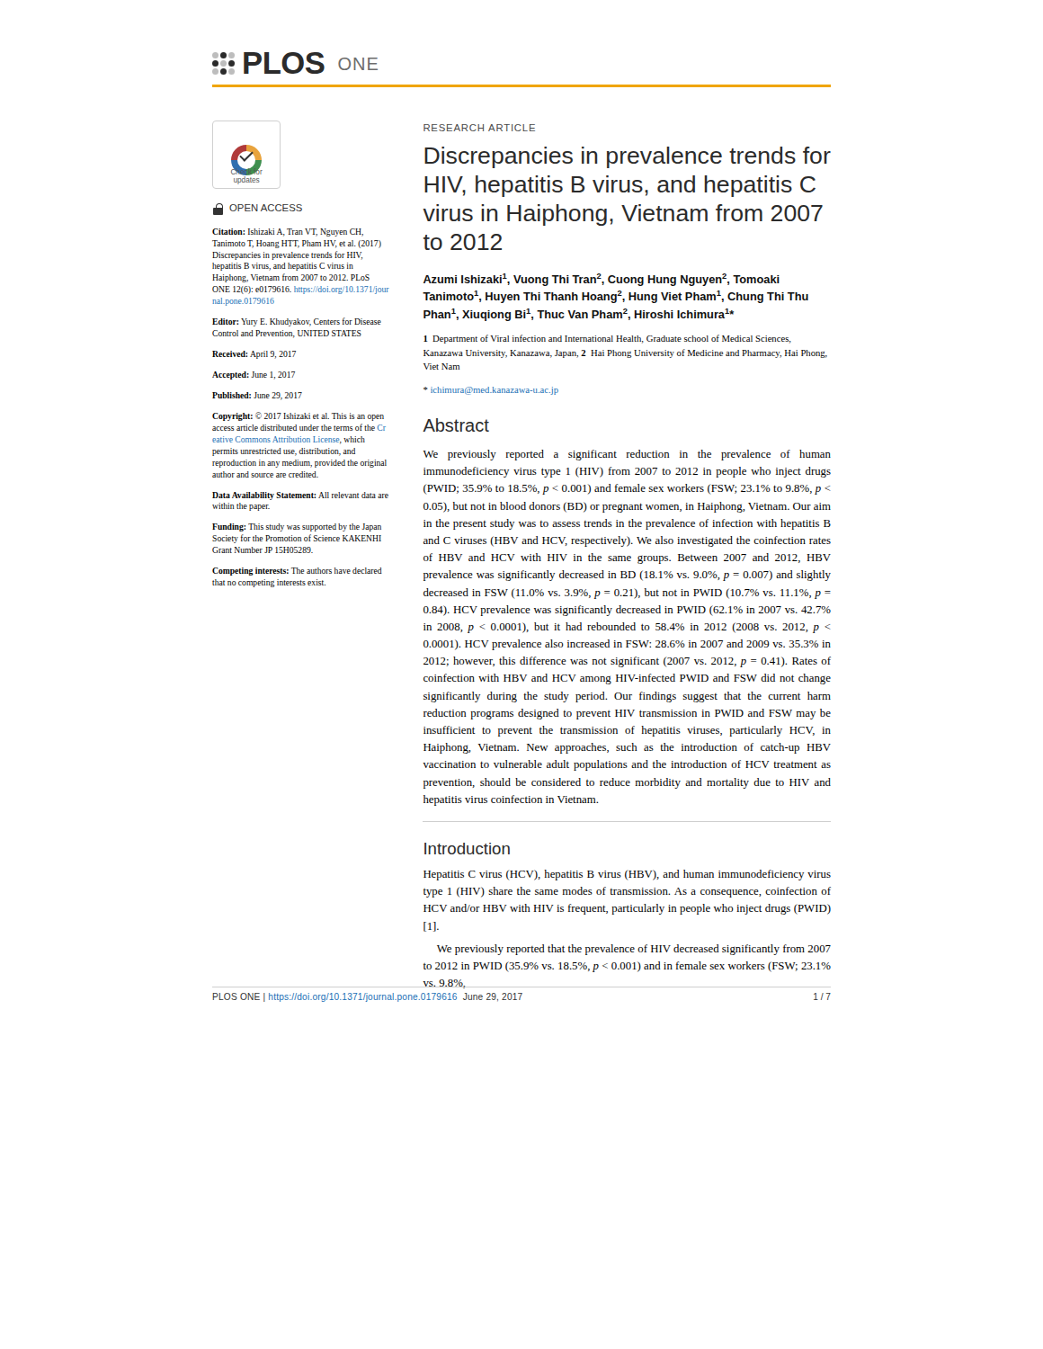PLOS
ONE
Check for
updates
OPEN ACCESS
Citation: Ishizaki A, Tran VT, Nguyen CH, Tanimoto T, Hoang HTT, Pham HV, et al. (2017) Discrepancies in prevalence trends for HIV, hepatitis B virus, and hepatitis C virus in Haiphong, Vietnam from 2007 to 2012. PLoS ONE 12(6): e0179616. https://doi.org/10.1371/journal.pone.0179616
Editor: Yury E. Khudyakov, Centers for Disease Control and Prevention, UNITED STATES
Received: April 9, 2017
Accepted: June 1, 2017
Published: June 29, 2017
Copyright: © 2017 Ishizaki et al. This is an open access article distributed under the terms of the Creative Commons Attribution License, which permits unrestricted use, distribution, and reproduction in any medium, provided the original author and source are credited.
Data Availability Statement: All relevant data are within the paper.
Funding: This study was supported by the Japan Society for the Promotion of Science KAKENHI Grant Number JP 15H05289.
Competing interests: The authors have declared that no competing interests exist.
RESEARCH ARTICLE
Discrepancies in prevalence trends for HIV, hepatitis B virus, and hepatitis C virus in Haiphong, Vietnam from 2007 to 2012
Azumi Ishizaki1, Vuong Thi Tran2, Cuong Hung Nguyen2, Tomoaki Tanimoto1, Huyen Thi Thanh Hoang2, Hung Viet Pham1, Chung Thi Thu Phan1, Xiuqiong Bi1, Thuc Van Pham2, Hiroshi Ichimura1*
1 Department of Viral infection and International Health, Graduate school of Medical Sciences, Kanazawa University, Kanazawa, Japan, 2 Hai Phong University of Medicine and Pharmacy, Hai Phong, Viet Nam
* ichimura@med.kanazawa-u.ac.jp
Abstract
We previously reported a significant reduction in the prevalence of human immunodeficiency virus type 1 (HIV) from 2007 to 2012 in people who inject drugs (PWID; 35.9% to 18.5%, p < 0.001) and female sex workers (FSW; 23.1% to 9.8%, p < 0.05), but not in blood donors (BD) or pregnant women, in Haiphong, Vietnam. Our aim in the present study was to assess trends in the prevalence of infection with hepatitis B and C viruses (HBV and HCV, respectively). We also investigated the coinfection rates of HBV and HCV with HIV in the same groups. Between 2007 and 2012, HBV prevalence was significantly decreased in BD (18.1% vs. 9.0%, p = 0.007) and slightly decreased in FSW (11.0% vs. 3.9%, p = 0.21), but not in PWID (10.7% vs. 11.1%, p = 0.84). HCV prevalence was significantly decreased in PWID (62.1% in 2007 vs. 42.7% in 2008, p < 0.0001), but it had rebounded to 58.4% in 2012 (2008 vs. 2012, p < 0.0001). HCV prevalence also increased in FSW: 28.6% in 2007 and 2009 vs. 35.3% in 2012; however, this difference was not significant (2007 vs. 2012, p = 0.41). Rates of coinfection with HBV and HCV among HIV-infected PWID and FSW did not change significantly during the study period. Our findings suggest that the current harm reduction programs designed to prevent HIV transmission in PWID and FSW may be insufficient to prevent the transmission of hepatitis viruses, particularly HCV, in Haiphong, Vietnam. New approaches, such as the introduction of catch-up HBV vaccination to vulnerable adult populations and the introduction of HCV treatment as prevention, should be considered to reduce morbidity and mortality due to HIV and hepatitis virus coinfection in Vietnam.
Introduction
Hepatitis C virus (HCV), hepatitis B virus (HBV), and human immunodeficiency virus type 1 (HIV) share the same modes of transmission. As a consequence, coinfection of HCV and/or HBV with HIV is frequent, particularly in people who inject drugs (PWID) [1].
We previously reported that the prevalence of HIV decreased significantly from 2007 to 2012 in PWID (35.9% vs. 18.5%, p < 0.001) and in female sex workers (FSW; 23.1% vs. 9.8%,
PLOS ONE | https://doi.org/10.1371/journal.pone.0179616 June 29, 2017
1 / 7